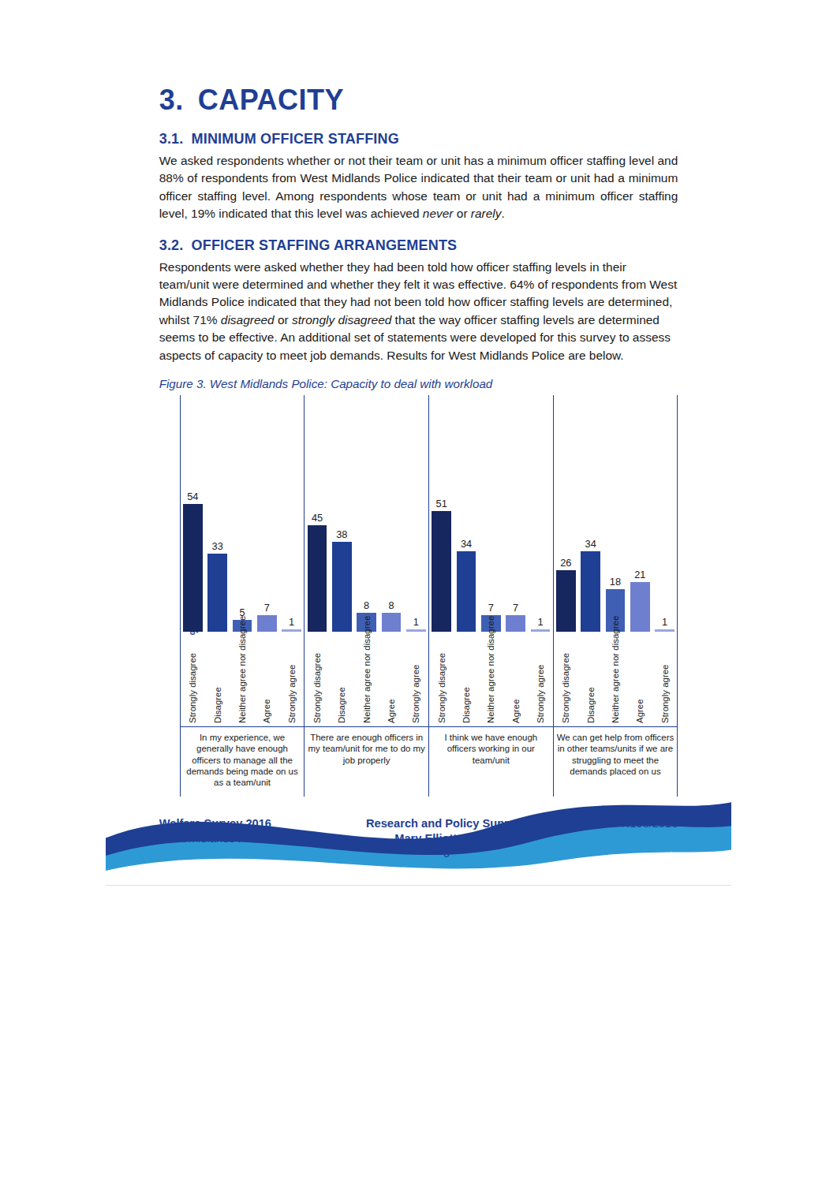3. CAPACITY
3.1. MINIMUM OFFICER STAFFING
We asked respondents whether or not their team or unit has a minimum officer staffing level and 88% of respondents from West Midlands Police indicated that their team or unit had a minimum officer staffing level. Among respondents whose team or unit had a minimum officer staffing level, 19% indicated that this level was achieved never or rarely.
3.2. OFFICER STAFFING ARRANGEMENTS
Respondents were asked whether they had been told how officer staffing levels in their team/unit were determined and whether they felt it was effective. 64% of respondents from West Midlands Police indicated that they had not been told how officer staffing levels are determined, whilst 71% disagreed or strongly disagreed that the way officer staffing levels are determined seems to be effective. An additional set of statements were developed for this survey to assess aspects of capacity to meet job demands. Results for West Midlands Police are below.
Figure 3. West Midlands Police: Capacity to deal with workload
% respondents
54
33
5
7
1
45
38
8
8
1
51
34
7
7
1
26
34
18
21
1
Strongly disagree
Disagree
Neither agree nor disagree
Agree
Strongly agree
Strongly disagree
Disagree
Neither agree nor disagree
Agree
Strongly agree
Strongly disagree
Disagree
Neither agree nor disagree
Agree
Strongly agree
Strongly disagree
Disagree
Neither agree nor disagree
Agree
Strongly agree
In my experience, we generally have enough officers to manage all the demands being made on us as a team/unit
There are enough officers in my team/unit for me to do my job properly
I think we have enough officers working in our team/unit
We can get help from officers in other teams/units if we are struggling to meet the demands placed on us
Welfare Survey 2016
West Midlands Police
Research and Policy Support
Mary Elliott-Davies
6
R103/2016